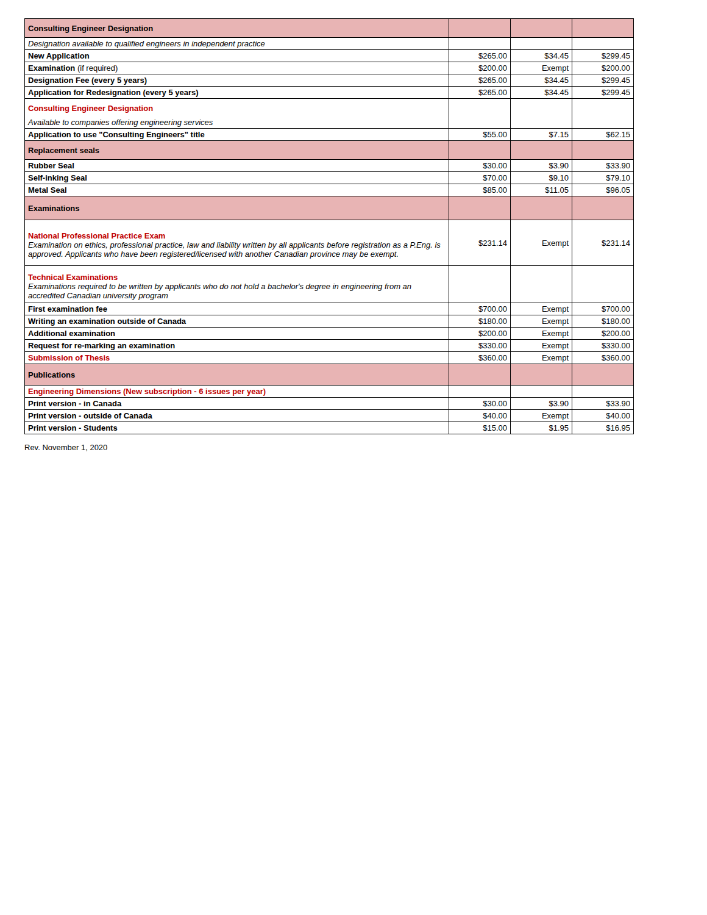| Consulting Engineer Designation | | | |
| Designation available to qualified engineers in independent practice | | | |
| New Application | $265.00 | $34.45 | $299.45 |
| Examination (if required) | $200.00 | Exempt | $200.00 |
| Designation Fee (every 5 years) | $265.00 | $34.45 | $299.45 |
| Application for Redesignation (every 5 years) | $265.00 | $34.45 | $299.45 |
| Consulting Engineer Designation Available to companies offering engineering services | | | |
| Application to use "Consulting Engineers" title | $55.00 | $7.15 | $62.15 |
| Replacement seals | | | |
| Rubber Seal | $30.00 | $3.90 | $33.90 |
| Self-inking Seal | $70.00 | $9.10 | $79.10 |
| Metal Seal | $85.00 | $11.05 | $96.05 |
| Examinations | | | |
| National Professional Practice Exam Examination on ethics, professional practice, law and liability written by all applicants before registration as a P.Eng. is approved. Applicants who have been registered/licensed with another Canadian province may be exempt. | $231.14 | Exempt | $231.14 |
| Technical Examinations Examinations required to be written by applicants who do not hold a bachelor's degree in engineering from an accredited Canadian university program | | | |
| First examination fee | $700.00 | Exempt | $700.00 |
| Writing an examination outside of Canada | $180.00 | Exempt | $180.00 |
| Additional examination | $200.00 | Exempt | $200.00 |
| Request for re-marking an examination | $330.00 | Exempt | $330.00 |
| Submission of Thesis | $360.00 | Exempt | $360.00 |
| Publications | | | |
| Engineering Dimensions (New subscription - 6 issues per year) | | | |
| Print version - in Canada | $30.00 | $3.90 | $33.90 |
| Print version - outside of Canada | $40.00 | Exempt | $40.00 |
| Print version - Students | $15.00 | $1.95 | $16.95 |
Rev. November 1, 2020